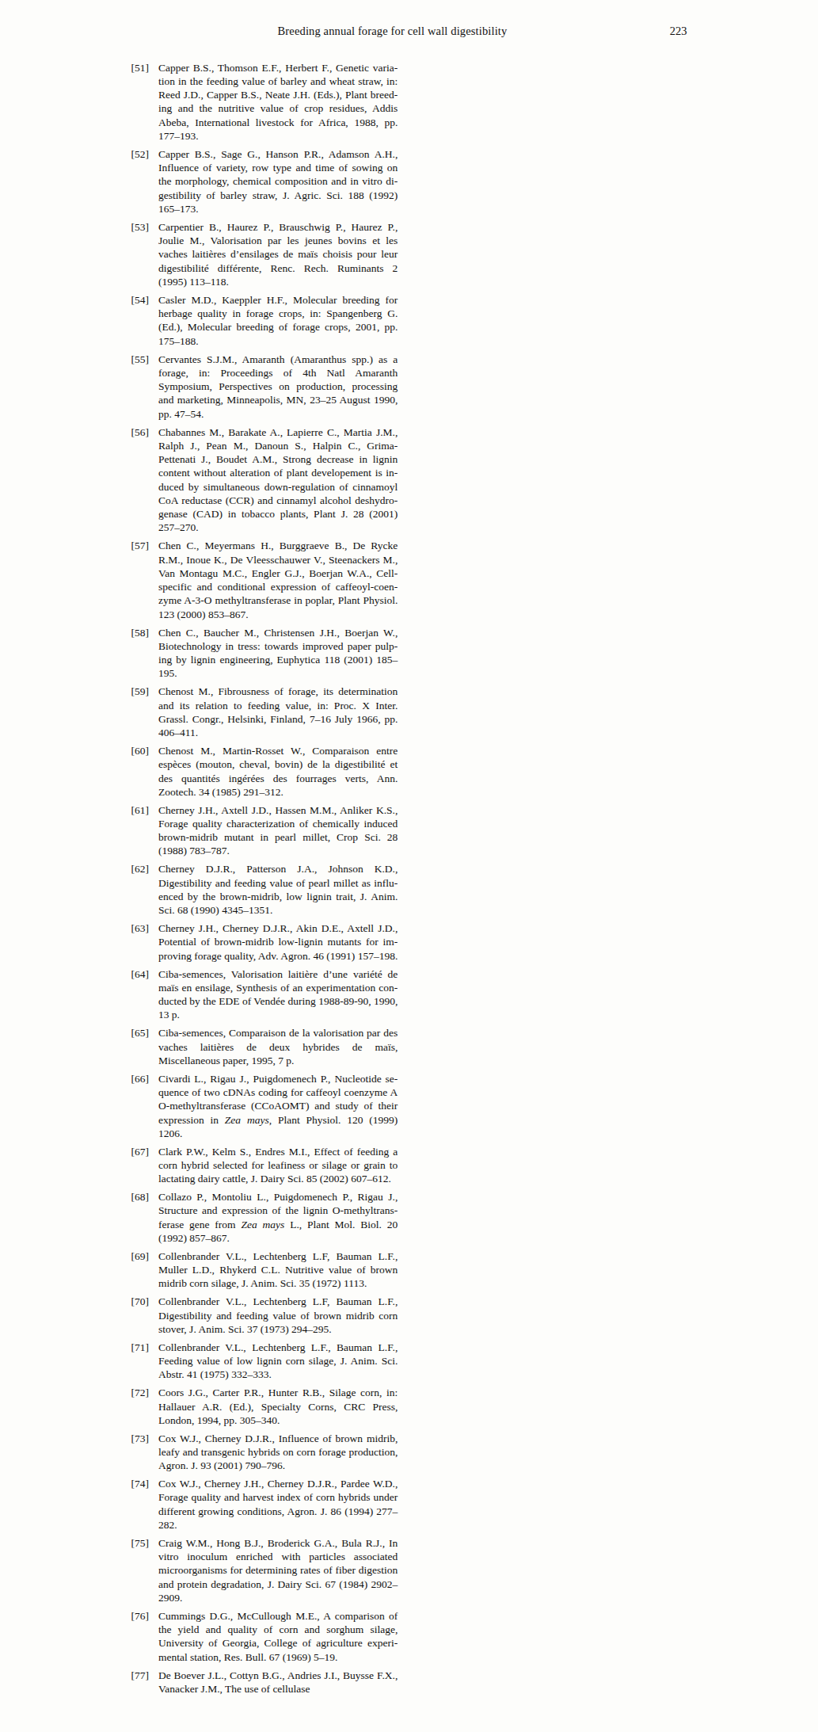Breeding annual forage for cell wall digestibility
223
[51] Capper B.S., Thomson E.F., Herbert F., Genetic variation in the feeding value of barley and wheat straw, in: Reed J.D., Capper B.S., Neate J.H. (Eds.), Plant breeding and the nutritive value of crop residues, Addis Abeba, International livestock for Africa, 1988, pp. 177–193.
[52] Capper B.S., Sage G., Hanson P.R., Adamson A.H., Influence of variety, row type and time of sowing on the morphology, chemical composition and in vitro digestibility of barley straw, J. Agric. Sci. 188 (1992) 165–173.
[53] Carpentier B., Haurez P., Brauschwig P., Haurez P., Joulie M., Valorisation par les jeunes bovins et les vaches laitières d’ensilages de maïs choisis pour leur digestibilité différente, Renc. Rech. Ruminants 2 (1995) 113–118.
[54] Casler M.D., Kaeppler H.F., Molecular breeding for herbage quality in forage crops, in: Spangenberg G. (Ed.), Molecular breeding of forage crops, 2001, pp. 175–188.
[55] Cervantes S.J.M., Amaranth (Amaranthus spp.) as a forage, in: Proceedings of 4th Natl Amaranth Symposium, Perspectives on production, processing and marketing, Minneapolis, MN, 23–25 August 1990, pp. 47–54.
[56] Chabannes M., Barakate A., Lapierre C., Martia J.M., Ralph J., Pean M., Danoun S., Halpin C., Grima-Pettenati J., Boudet A.M., Strong decrease in lignin content without alteration of plant developement is induced by simultaneous down-regulation of cinnamoyl CoA reductase (CCR) and cinnamyl alcohol deshydrogenase (CAD) in tobacco plants, Plant J. 28 (2001) 257–270.
[57] Chen C., Meyermans H., Burggraeve B., De Rycke R.M., Inoue K., De Vleesschauwer V., Steenackers M., Van Montagu M.C., Engler G.J., Boerjan W.A., Cell-specific and conditional expression of caffeoyl-coenzyme A-3-O methyltransferase in poplar, Plant Physiol. 123 (2000) 853–867.
[58] Chen C., Baucher M., Christensen J.H., Boerjan W., Biotechnology in tress: towards improved paper pulping by lignin engineering, Euphytica 118 (2001) 185–195.
[59] Chenost M., Fibrousness of forage, its determination and its relation to feeding value, in: Proc. X Inter. Grassl. Congr., Helsinki, Finland, 7–16 July 1966, pp. 406–411.
[60] Chenost M., Martin-Rosset W., Comparaison entre espèces (mouton, cheval, bovin) de la digestibilité et des quantités ingérées des fourrages verts, Ann. Zootech. 34 (1985) 291–312.
[61] Cherney J.H., Axtell J.D., Hassen M.M., Anliker K.S., Forage quality characterization of chemically induced brown-midrib mutant in pearl millet, Crop Sci. 28 (1988) 783–787.
[62] Cherney D.J.R., Patterson J.A., Johnson K.D., Digestibility and feeding value of pearl millet as influenced by the brown-midrib, low lignin trait, J. Anim. Sci. 68 (1990) 4345–1351.
[63] Cherney J.H., Cherney D.J.R., Akin D.E., Axtell J.D., Potential of brown-midrib low-lignin mutants for improving forage quality, Adv. Agron. 46 (1991) 157–198.
[64] Ciba-semences, Valorisation laitière d’une variété de maïs en ensilage, Synthesis of an experimentation conducted by the EDE of Vendée during 1988-89-90, 1990, 13 p.
[65] Ciba-semences, Comparaison de la valorisation par des vaches laitières de deux hybrides de maïs, Miscellaneous paper, 1995, 7 p.
[66] Civardi L., Rigau J., Puigdomenech P., Nucleotide sequence of two cDNAs coding for caffeoyl coenzyme A O-methyltransferase (CCoAOMT) and study of their expression in Zea mays, Plant Physiol. 120 (1999) 1206.
[67] Clark P.W., Kelm S., Endres M.I., Effect of feeding a corn hybrid selected for leafiness or silage or grain to lactating dairy cattle, J. Dairy Sci. 85 (2002) 607–612.
[68] Collazo P., Montoliu L., Puigdomenech P., Rigau J., Structure and expression of the lignin O-methyltransferase gene from Zea mays L., Plant Mol. Biol. 20 (1992) 857–867.
[69] Collenbrander V.L., Lechtenberg L.F, Bauman L.F., Muller L.D., Rhykerd C.L. Nutritive value of brown midrib corn silage, J. Anim. Sci. 35 (1972) 1113.
[70] Collenbrander V.L., Lechtenberg L.F, Bauman L.F., Digestibility and feeding value of brown midrib corn stover, J. Anim. Sci. 37 (1973) 294–295.
[71] Collenbrander V.L., Lechtenberg L.F., Bauman L.F., Feeding value of low lignin corn silage, J. Anim. Sci. Abstr. 41 (1975) 332–333.
[72] Coors J.G., Carter P.R., Hunter R.B., Silage corn, in: Hallauer A.R. (Ed.), Specialty Corns, CRC Press, London, 1994, pp. 305–340.
[73] Cox W.J., Cherney D.J.R., Influence of brown midrib, leafy and transgenic hybrids on corn forage production, Agron. J. 93 (2001) 790–796.
[74] Cox W.J., Cherney J.H., Cherney D.J.R., Pardee W.D., Forage quality and harvest index of corn hybrids under different growing conditions, Agron. J. 86 (1994) 277–282.
[75] Craig W.M., Hong B.J., Broderick G.A., Bula R.J., In vitro inoculum enriched with particles associated microorganisms for determining rates of fiber digestion and protein degradation, J. Dairy Sci. 67 (1984) 2902–2909.
[76] Cummings D.G., McCullough M.E., A comparison of the yield and quality of corn and sorghum silage, University of Georgia, College of agriculture experimental station, Res. Bull. 67 (1969) 5–19.
[77] De Boever J.L., Cottyn B.G., Andries J.I., Buysse F.X., Vanacker J.M., The use of cellulase